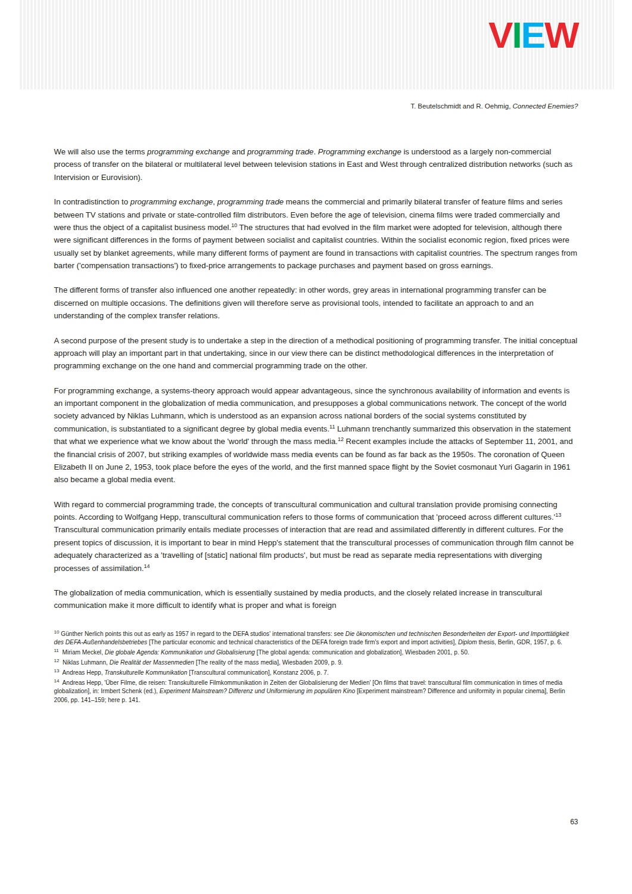VIEW
T. Beutelschmidt and R. Oehmig, Connected Enemies?
We will also use the terms programming exchange and programming trade. Programming exchange is understood as a largely non-commercial process of transfer on the bilateral or multilateral level between television stations in East and West through centralized distribution networks (such as Intervision or Eurovision).
In contradistinction to programming exchange, programming trade means the commercial and primarily bilateral transfer of feature films and series between TV stations and private or state-controlled film distributors. Even before the age of television, cinema films were traded commercially and were thus the object of a capitalist business model.10 The structures that had evolved in the film market were adopted for television, although there were significant differences in the forms of payment between socialist and capitalist countries. Within the socialist economic region, fixed prices were usually set by blanket agreements, while many different forms of payment are found in transactions with capitalist countries. The spectrum ranges from barter ('compensation transactions') to fixed-price arrangements to package purchases and payment based on gross earnings.
The different forms of transfer also influenced one another repeatedly: in other words, grey areas in international programming transfer can be discerned on multiple occasions. The definitions given will therefore serve as provisional tools, intended to facilitate an approach to and an understanding of the complex transfer relations.
A second purpose of the present study is to undertake a step in the direction of a methodical positioning of programming transfer. The initial conceptual approach will play an important part in that undertaking, since in our view there can be distinct methodological differences in the interpretation of programming exchange on the one hand and commercial programming trade on the other.
For programming exchange, a systems-theory approach would appear advantageous, since the synchronous availability of information and events is an important component in the globalization of media communication, and presupposes a global communications network. The concept of the world society advanced by Niklas Luhmann, which is understood as an expansion across national borders of the social systems constituted by communication, is substantiated to a significant degree by global media events.11 Luhmann trenchantly summarized this observation in the statement that what we experience what we know about the 'world' through the mass media.12 Recent examples include the attacks of September 11, 2001, and the financial crisis of 2007, but striking examples of worldwide mass media events can be found as far back as the 1950s. The coronation of Queen Elizabeth II on June 2, 1953, took place before the eyes of the world, and the first manned space flight by the Soviet cosmonaut Yuri Gagarin in 1961 also became a global media event.
With regard to commercial programming trade, the concepts of transcultural communication and cultural translation provide promising connecting points. According to Wolfgang Hepp, transcultural communication refers to those forms of communication that 'proceed across different cultures.'13 Transcultural communication primarily entails mediate processes of interaction that are read and assimilated differently in different cultures. For the present topics of discussion, it is important to bear in mind Hepp's statement that the transcultural processes of communication through film cannot be adequately characterized as a 'travelling of [static] national film products', but must be read as separate media representations with diverging processes of assimilation.14
The globalization of media communication, which is essentially sustained by media products, and the closely related increase in transcultural communication make it more difficult to identify what is proper and what is foreign
10 Günther Nerlich points this out as early as 1957 in regard to the DEFA studios' international transfers: see Die ökonomischen und technischen Besonderheiten der Export- und Importtätigkeit des DEFA-Außenhandelsbetriebes [The particular economic and technical characteristics of the DEFA foreign trade firm's export and import activities], Diplom thesis, Berlin, GDR, 1957, p. 6.
11 Miriam Meckel, Die globale Agenda: Kommunikation und Globalisierung [The global agenda: communication and globalization], Wiesbaden 2001, p. 50.
12 Niklas Luhmann, Die Realität der Massenmedien [The reality of the mass media], Wiesbaden 2009, p. 9.
13 Andreas Hepp, Transkulturelle Kommunikation [Transcultural communication], Konstanz 2006, p. 7.
14 Andreas Hepp, 'Über Filme, die reisen: Transkulturelle Filmkommunikation in Zeiten der Globalisierung der Medien' [On films that travel: transcultural film communication in times of media globalization], in: Irmbert Schenk (ed.), Experiment Mainstream? Differenz und Uniformierung im populären Kino [Experiment mainstream? Difference and uniformity in popular cinema], Berlin 2006, pp. 141–159; here p. 141.
63